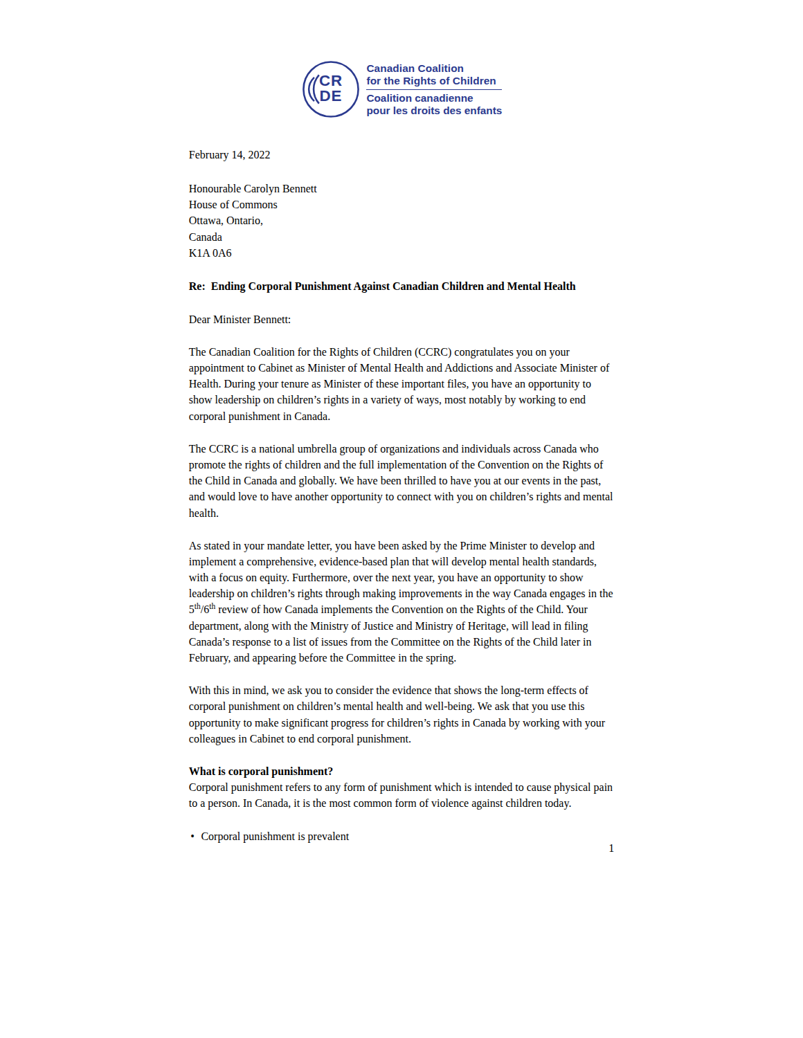CR DE
Canadian Coalition
for the Rights of Children
Coalition canadienne
pour les droits des enfants
February 14, 2022
Honourable Carolyn Bennett
House of Commons
Ottawa, Ontario,
Canada
K1A 0A6
Re: Ending Corporal Punishment Against Canadian Children and Mental Health
Dear Minister Bennett:
The Canadian Coalition for the Rights of Children (CCRC) congratulates you on your appointment to Cabinet as Minister of Mental Health and Addictions and Associate Minister of Health. During your tenure as Minister of these important files, you have an opportunity to show leadership on children’s rights in a variety of ways, most notably by working to end corporal punishment in Canada.
The CCRC is a national umbrella group of organizations and individuals across Canada who promote the rights of children and the full implementation of the Convention on the Rights of the Child in Canada and globally. We have been thrilled to have you at our events in the past, and would love to have another opportunity to connect with you on children’s rights and mental health.
As stated in your mandate letter, you have been asked by the Prime Minister to develop and implement a comprehensive, evidence-based plan that will develop mental health standards, with a focus on equity. Furthermore, over the next year, you have an opportunity to show leadership on children’s rights through making improvements in the way Canada engages in the 5th/6th review of how Canada implements the Convention on the Rights of the Child. Your department, along with the Ministry of Justice and Ministry of Heritage, will lead in filing Canada’s response to a list of issues from the Committee on the Rights of the Child later in February, and appearing before the Committee in the spring.
With this in mind, we ask you to consider the evidence that shows the long-term effects of corporal punishment on children’s mental health and well-being. We ask that you use this opportunity to make significant progress for children’s rights in Canada by working with your colleagues in Cabinet to end corporal punishment.
What is corporal punishment?
Corporal punishment refers to any form of punishment which is intended to cause physical pain to a person. In Canada, it is the most common form of violence against children today.
Corporal punishment is prevalent
1